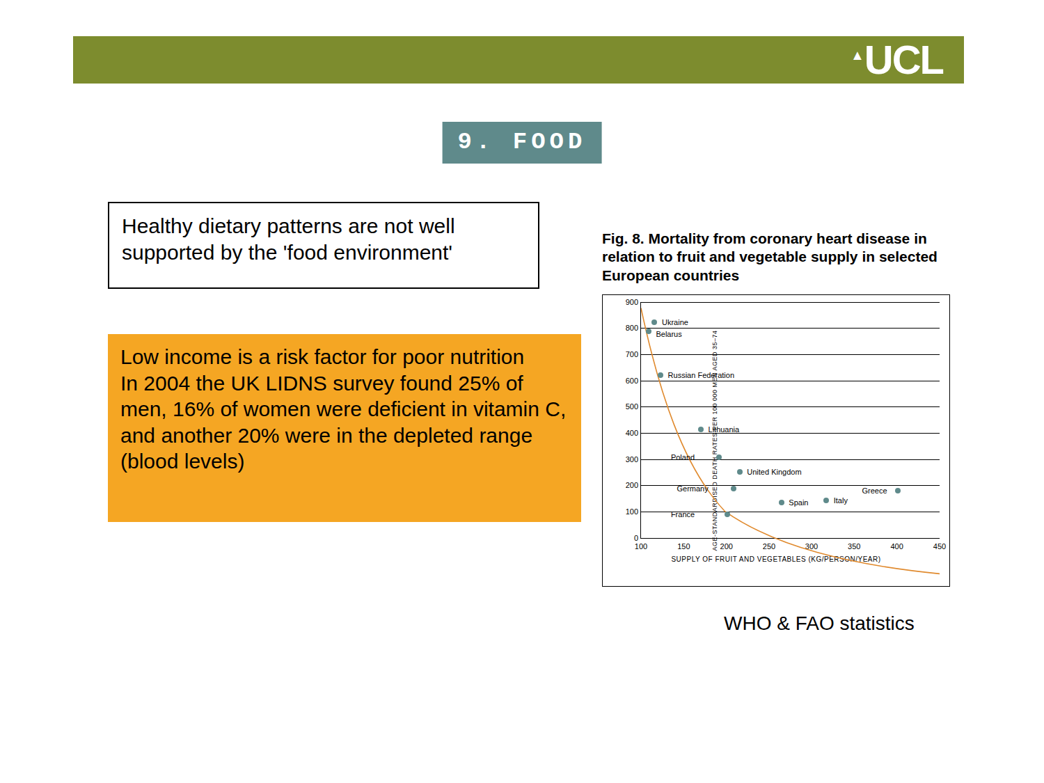▲UCL
9. FOOD
Healthy dietary patterns are not well supported by the 'food environment'
Low income is a risk factor for poor nutrition
In 2004 the UK LIDNS survey found 25% of men, 16% of women were deficient in vitamin C, and another 20% were in the depleted range (blood levels)
Fig. 8. Mortality from coronary heart disease in relation to fruit and vegetable supply in selected European countries
AGE-STANDARDISED DEATH RATES PER 100 000 MEN AGED 35–74
900
800
700
600
500
400
300
200
100
0
100
150
200
250
300
350
400
450
Ukraine
Belarus
Russian Federation
Lithuania
Poland
United Kingdom
Germany
Spain
Italy
Greece
France
SUPPLY OF FRUIT AND VEGETABLES (KG/PERSON/YEAR)
WHO & FAO statistics